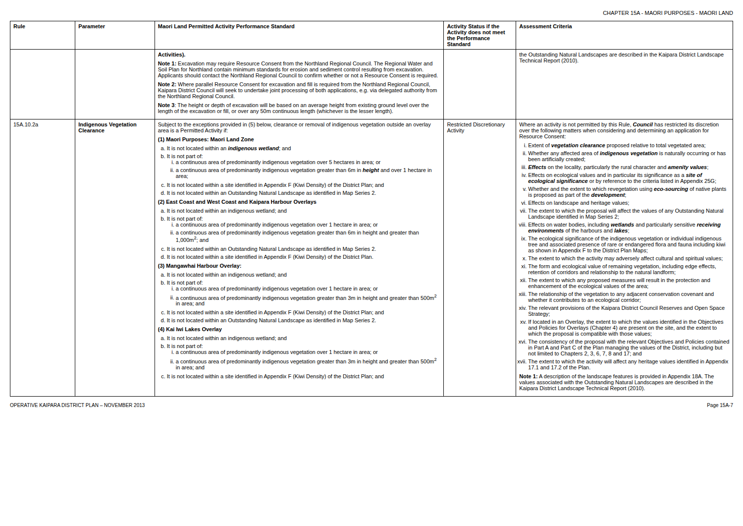CHAPTER 15A - MAORI PURPOSES - MAORI LAND
| Rule | Parameter | Maori Land Permitted Activity Performance Standard | Activity Status if the Activity does not meet the Performance Standard | Assessment Criteria |
| --- | --- | --- | --- | --- |
| | | Activities). Note 1: Excavation may require Resource Consent from the Northland Regional Council. The Regional Water and Soil Plan for Northland contain minimum standards for erosion and sediment control resulting from excavation. Applicants should contact the Northland Regional Council to confirm whether or not a Resource Consent is required. Note 2: Where parallel Resource Consent for excavation and fill is required from the Northland Regional Council, Kaipara District Council will seek to undertake joint processing of both applications, e.g. via delegated authority from the Northland Regional Council. Note 3 : The height or depth of excavation will be based on an average height from existing ground level over the length of the excavation or fill, or over any 50m continuous length (whichever is the lesser length). | | the Outstanding Natural Landscapes are described in the Kaipara District Landscape Technical Report (2010). |
| 15A.10.2a | Indigenous Vegetation Clearance | Subject to the exceptions provided in (5) below, clearance or removal of indigenous vegetation outside an overlay area is a Permitted Activity if: (1) Maori Purposes: Maori Land Zone It is not located within an indigenous wetland ; and It is not part of: a continuous area of predominantly indigenous vegetation over 5 hectares in area; or a continuous area of predominantly indigenous vegetation greater than 6m in height and over 1 hectare in area; It is not located within a site identified in Appendix F (Kiwi Density) of the District Plan; and It is not located within an Outstanding Natural Landscape as identified in Map Series 2. (2) East Coast and West Coast and Kaipara Harbour Overlays It is not located within an indigenous wetland; and It is not part of: a continuous area of predominantly indigenous vegetation over 1 hectare in area; or a continuous area of predominantly indigenous vegetation greater than 6m in height and greater than 1,000m 2 ; and It is not located within an Outstanding Natural Landscape as identified in Map Series 2. It is not located within a site identified in Appendix F (Kiwi Density) of the District Plan. (3) Mangawhai Harbour Overlay: It is not located within an indigenous wetland; and It is not part of: a continuous area of predominantly indigenous vegetation over 1 hectare in area; or a continuous area of predominantly indigenous vegetation greater than 3m in height and greater than 500m 2 in area; and It is not located within a site identified in Appendix F (Kiwi Density) of the District Plan; and It is not located within an Outstanding Natural Landscape as identified in Map Series 2. (4) Kai Iwi Lakes Overlay It is not located within an indigenous wetland; and It is not part of: a continuous area of predominantly indigenous vegetation over 1 hectare in area; or a continuous area of predominantly indigenous vegetation greater than 3m in height and greater than 500m 2 in area; and It is not located within a site identified in Appendix F (Kiwi Density) of the District Plan; and | Restricted Discretionary Activity | Where an activity is not permitted by this Rule, Council has restricted its discretion over the following matters when considering and determining an application for Resource Consent: Extent of vegetation clearance proposed relative to total vegetated area; Whether any affected area of indigenous vegetation is naturally occurring or has been artificially created; Effects on the locality, particularly the rural character and amenity values ; Effects on ecological values and in particular its significance as a site of ecological significance or by reference to the criteria listed in Appendix 25G; Whether and the extent to which revegetation using eco-sourcing of native plants is proposed as part of the development ; Effects on landscape and heritage values; The extent to which the proposal will affect the values of any Outstanding Natural Landscape identified in Map Series 2; Effects on water bodies, including wetlands and particularly sensitive receiving environments of the harbours and lakes ; The ecological significance of the indigenous vegetation or individual indigenous tree and associated presence of rare or endangered flora and fauna including kiwi as shown in Appendix F to the District Plan Maps; The extent to which the activity may adversely affect cultural and spiritual values; The form and ecological value of remaining vegetation, including edge effects, retention of corridors and relationship to the natural landform; The extent to which any proposed measures will result in the protection and enhancement of the ecological values of the area; The relationship of the vegetation to any adjacent conservation covenant and whether it contributes to an ecological corridor; The relevant provisions of the Kaipara District Council Reserves and Open Space Strategy; If located in an Overlay, the extent to which the values identified in the Objectives and Policies for Overlays (Chapter 4) are present on the site, and the extent to which the proposal is compatible with those values; The consistency of the proposal with the relevant Objectives and Policies contained in Part A and Part C of the Plan managing the values of the District, including but not limited to Chapters 2, 3, 6, 7, 8 and 17; and The extent to which the activity will affect any heritage values identified in Appendix 17.1 and 17.2 of the Plan. Note 1: A description of the landscape features is provided in Appendix 18A. The values associated with the Outstanding Natural Landscapes are described in the Kaipara District Landscape Technical Report (2010). |
OPERATIVE KAIPARA DISTRICT PLAN – NOVEMBER 2013
Page 15A-7